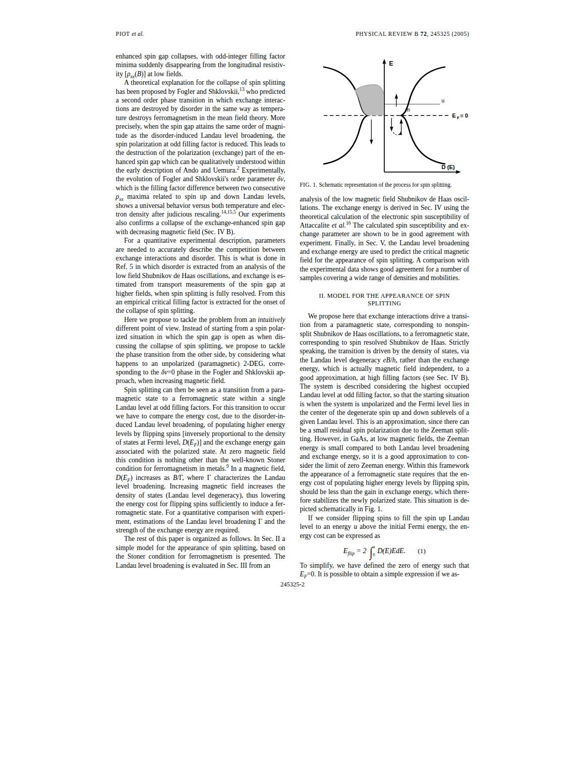Piot et al.
Physical Review B 72, 245325 (2005)
enhanced spin gap collapses, with odd-integer filling factor minima suddenly disappearing from the longitudinal resistivity [ρxx(B)] at low fields.
A theoretical explanation for the collapse of spin splitting has been proposed by Fogler and Shklovskii,13 who predicted a second order phase transition in which exchange interactions are destroyed by disorder in the same way as temperature destroys ferromagnetism in the mean field theory. More precisely, when the spin gap attains the same order of magnitude as the disorder-induced Landau level broadening, the spin polarization at odd filling factor is reduced. This leads to the destruction of the polarization (exchange) part of the enhanced spin gap which can be qualitatively understood within the early description of Ando and Uemura.2 Experimentally, the evolution of Fogler and Shklovskii's order parameter δν, which is the filling factor difference between two consecutive ρxx maxima related to spin up and down Landau levels, shows a universal behavior versus both temperature and electron density after judicious rescaling.14,15,5 Our experiments also confirms a collapse of the exchange-enhanced spin gap with decreasing magnetic field (Sec. IV B).
For a quantitative experimental description, parameters are needed to accurately describe the competition between exchange interactions and disorder. This is what is done in Ref. 5 in which disorder is extracted from an analysis of the low field Shubnikov de Haas oscillations, and exchange is estimated from transport measurements of the spin gap at higher fields, when spin splitting is fully resolved. From this an empirical critical filling factor is extracted for the onset of the collapse of spin splitting.
Here we propose to tackle the problem from an intuitively different point of view. Instead of starting from a spin polarized situation in which the spin gap is open as when discussing the collapse of spin splitting, we propose to tackle the phase transition from the other side, by considering what happens to an unpolarized (paramagnetic) 2-DEG, corresponding to the δν=0 phase in the Fogler and Shklovskii approach, when increasing magnetic field.
Spin splitting can then be seen as a transition from a paramagnetic state to a ferromagnetic state within a single Landau level at odd filling factors. For this transition to occur we have to compare the energy cost, due to the disorder-induced Landau level broadening, of populating higher energy levels by flipping spins [inversely proportional to the density of states at Fermi level, D(EF)] and the exchange energy gain associated with the polarized state. At zero magnetic field this condition is nothing other than the well-known Stoner condition for ferromagnetism in metals.9 In a magnetic field, D(EF) increases as B/Γ, where Γ characterizes the Landau level broadening. Increasing magnetic field increases the density of states (Landau level degeneracy), thus lowering the energy cost for flipping spins sufficiently to induce a ferromagnetic state. For a quantitative comparison with experiment, estimations of the Landau level broadening Γ and the strength of the exchange energy are required.
The rest of this paper is organized as follows. In Sec. II a simple model for the appearance of spin splitting, based on the Stoner condition for ferromagnetism is presented. The Landau level broadening is evaluated in Sec. III from an
E D (E) E F ≡ 0 u m
FIG. 1. Schematic representation of the process for spin splitting.
analysis of the low magnetic field Shubnikov de Haas oscillations. The exchange energy is derived in Sec. IV using the theoretical calculation of the electronic spin susceptibility of Attaccalite et al.16 The calculated spin susceptibility and exchange parameter are shown to be in good agreement with experiment. Finally, in Sec. V, the Landau level broadening and exchange energy are used to predict the critical magnetic field for the appearance of spin splitting. A comparison with the experimental data shows good agreement for a number of samples covering a wide range of densities and mobilities.
II. MODEL FOR THE APPEARANCE OF SPIN
SPLITTING
We propose here that exchange interactions drive a transition from a paramagnetic state, corresponding to nonspin-split Shubnikov de Haas oscillations, to a ferromagnetic state, corresponding to spin resolved Shubnikov de Haas. Strictly speaking, the transition is driven by the density of states, via the Landau level degeneracy eB/h, rather than the exchange energy, which is actually magnetic field independent, to a good approximation, at high filling factors (see Sec. IV B). The system is described considering the highest occupied Landau level at odd filling factor, so that the starting situation is when the system is unpolarized and the Fermi level lies in the center of the degenerate spin up and down sublevels of a given Landau level. This is an approximation, since there can be a small residual spin polarization due to the Zeeman splitting. However, in GaAs, at low magnetic fields, the Zeeman energy is small compared to both Landau level broadening and exchange energy, so it is a good approximation to consider the limit of zero Zeeman energy. Within this framework the appearance of a ferromagnetic state requires that the energy cost of populating higher energy levels by flipping spin, should be less than the gain in exchange energy, which therefore stabilizes the newly polarized state. This situation is depicted schematically in Fig. 1.
If we consider flipping spins to fill the spin up Landau level to an energy u above the initial Fermi energy, the energy cost can be expressed as
Eflip = 2 ∫u 0 D(E)EdE. (1)
To simplify, we have defined the zero of energy such that EF=0. It is possible to obtain a simple expression if we as-
245325-2